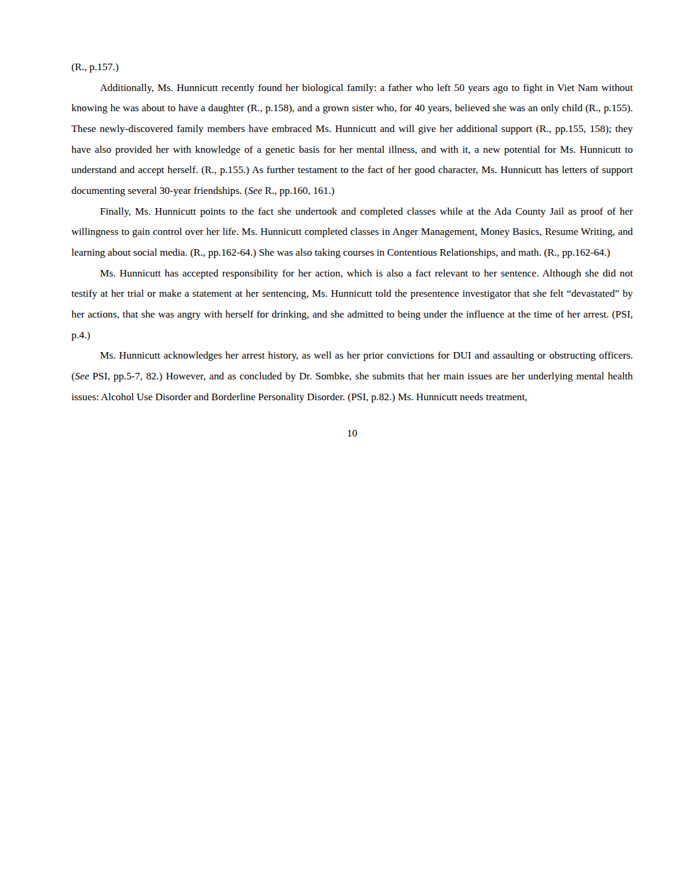(R., p.157.)
Additionally, Ms. Hunnicutt recently found her biological family: a father who left 50 years ago to fight in Viet Nam without knowing he was about to have a daughter (R., p.158), and a grown sister who, for 40 years, believed she was an only child (R., p.155). These newly-discovered family members have embraced Ms. Hunnicutt and will give her additional support (R., pp.155, 158); they have also provided her with knowledge of a genetic basis for her mental illness, and with it, a new potential for Ms. Hunnicutt to understand and accept herself. (R., p.155.) As further testament to the fact of her good character, Ms. Hunnicutt has letters of support documenting several 30-year friendships. (See R., pp.160, 161.)
Finally, Ms. Hunnicutt points to the fact she undertook and completed classes while at the Ada County Jail as proof of her willingness to gain control over her life. Ms. Hunnicutt completed classes in Anger Management, Money Basics, Resume Writing, and learning about social media. (R., pp.162-64.) She was also taking courses in Contentious Relationships, and math. (R., pp.162-64.)
Ms. Hunnicutt has accepted responsibility for her action, which is also a fact relevant to her sentence. Although she did not testify at her trial or make a statement at her sentencing, Ms. Hunnicutt told the presentence investigator that she felt “devastated” by her actions, that she was angry with herself for drinking, and she admitted to being under the influence at the time of her arrest. (PSI, p.4.)
Ms. Hunnicutt acknowledges her arrest history, as well as her prior convictions for DUI and assaulting or obstructing officers. (See PSI, pp.5-7, 82.) However, and as concluded by Dr. Sombke, she submits that her main issues are her underlying mental health issues: Alcohol Use Disorder and Borderline Personality Disorder. (PSI, p.82.) Ms. Hunnicutt needs treatment,
10